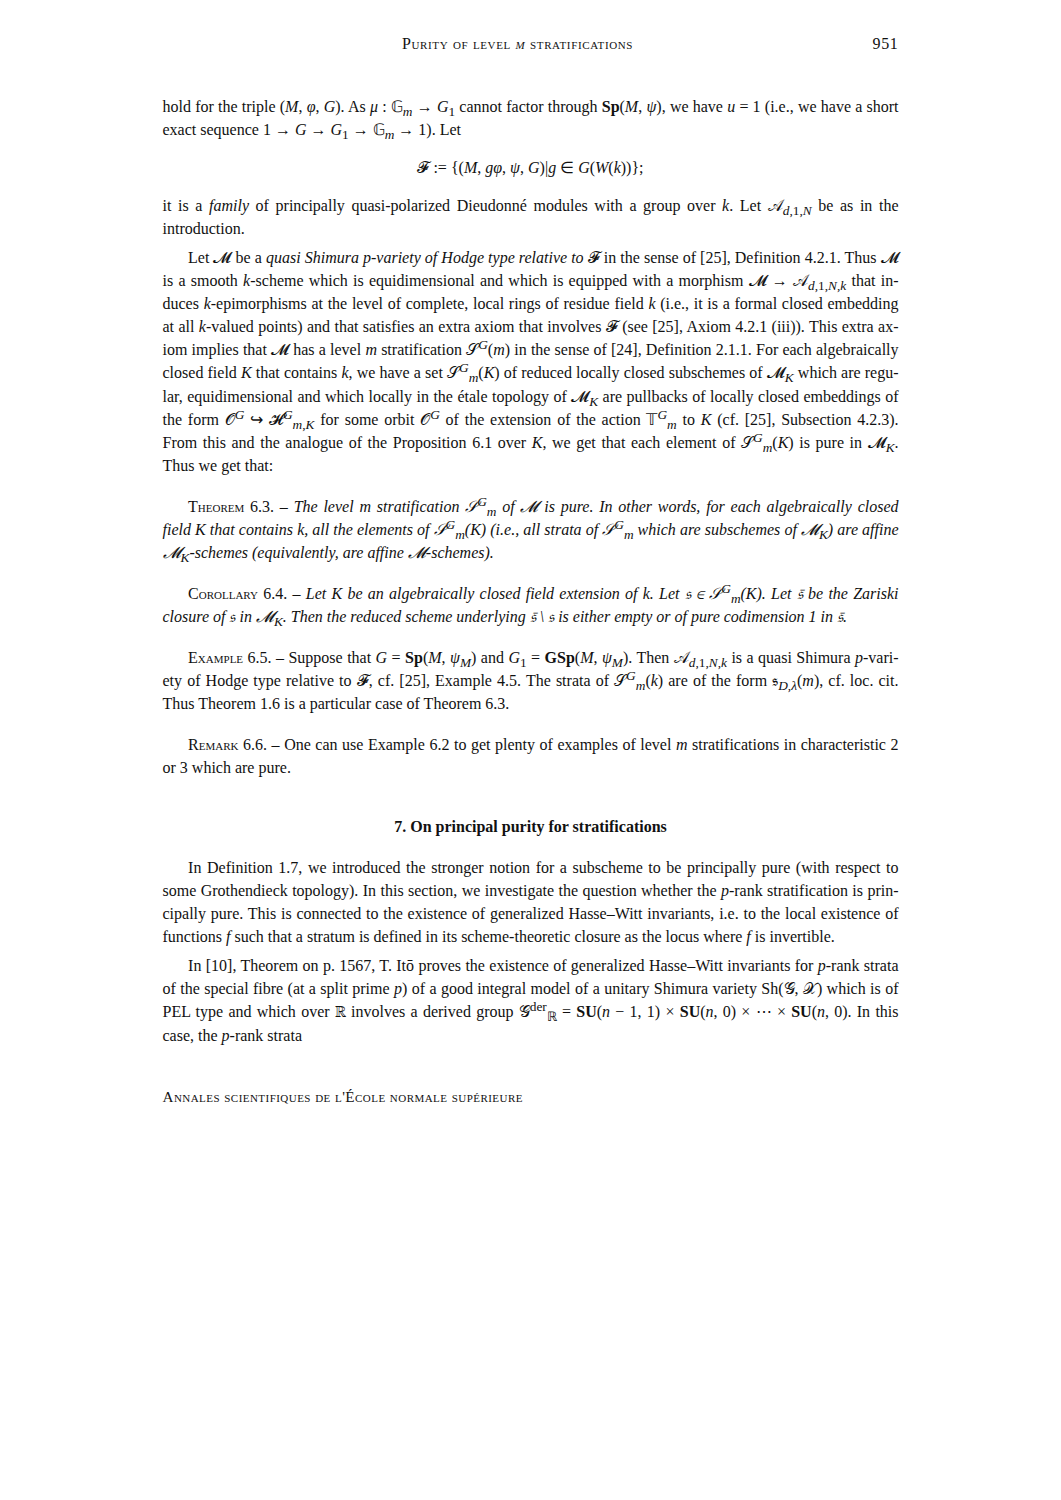Purity of level m stratifications 951
hold for the triple (M, φ, G). As μ : 𝔾m → G1 cannot factor through Sp(M, ψ), we have u = 1 (i.e., we have a short exact sequence 1 → G → G1 → 𝔾m → 1). Let
𝓕 := {(M, gφ, ψ, G)|g ∈ G(W(k))};
it is a family of principally quasi-polarized Dieudonné modules with a group over k. Let 𝒜d,1,N be as in the introduction.
Let 𝓜 be a quasi Shimura p-variety of Hodge type relative to 𝓕 in the sense of [25], Definition 4.2.1. Thus 𝓜 is a smooth k-scheme which is equidimensional and which is equipped with a morphism 𝓜 → 𝒜d,1,N,k that induces k-epimorphisms at the level of complete, local rings of residue field k (i.e., it is a formal closed embedding at all k-valued points) and that satisfies an extra axiom that involves 𝓕 (see [25], Axiom 4.2.1 (iii)). This extra axiom implies that 𝓜 has a level m stratification 𝒮G(m) in the sense of [24], Definition 2.1.1. For each algebraically closed field K that contains k, we have a set 𝒮Gm(K) of reduced locally closed subschemes of 𝓜K which are regular, equidimensional and which locally in the étale topology of 𝓜K are pullbacks of locally closed embeddings of the form 𝒪G ↪ 𝓗Gm,K for some orbit 𝒪G of the extension of the action 𝕋Gm to K (cf. [25], Subsection 4.2.3). From this and the analogue of the Proposition 6.1 over K, we get that each element of 𝒮Gm(K) is pure in 𝓜K. Thus we get that:
Theorem 6.3. – The level m stratification 𝒮Gm of 𝓜 is pure. In other words, for each algebraically closed field K that contains k, all the elements of 𝒮Gm(K) (i.e., all strata of 𝒮Gm which are subschemes of 𝓜K) are affine 𝓜K-schemes (equivalently, are affine 𝓜-schemes).
Corollary 6.4. – Let K be an algebraically closed field extension of k. Let 𝔰 ∈ 𝒮Gm(K). Let 𝔰̄ be the Zariski closure of 𝔰 in 𝓜K. Then the reduced scheme underlying 𝔰̄ \ 𝔰 is either empty or of pure codimension 1 in 𝔰̄.
Example 6.5. – Suppose that G = Sp(M, ψM) and G1 = GSp(M, ψM). Then 𝒜d,1,N,k is a quasi Shimura p-variety of Hodge type relative to 𝓕, cf. [25], Example 4.5. The strata of 𝒮Gm(k) are of the form 𝔰D,λ(m), cf. loc. cit. Thus Theorem 1.6 is a particular case of Theorem 6.3.
Remark 6.6. – One can use Example 6.2 to get plenty of examples of level m stratifications in characteristic 2 or 3 which are pure.
7. On principal purity for stratifications
In Definition 1.7, we introduced the stronger notion for a subscheme to be principally pure (with respect to some Grothendieck topology). In this section, we investigate the question whether the p-rank stratification is principally pure. This is connected to the existence of generalized Hasse–Witt invariants, i.e. to the local existence of functions f such that a stratum is defined in its scheme-theoretic closure as the locus where f is invertible.
In [10], Theorem on p. 1567, T. Itō proves the existence of generalized Hasse–Witt invariants for p-rank strata of the special fibre (at a split prime p) of a good integral model of a unitary Shimura variety Sh(𝒢, 𝒳) which is of PEL type and which over ℝ involves a derived group 𝒢derℝ = SU(n − 1, 1) × SU(n, 0) × ⋯ × SU(n, 0). In this case, the p-rank strata
Annales scientifiques de l'École normale supérieure